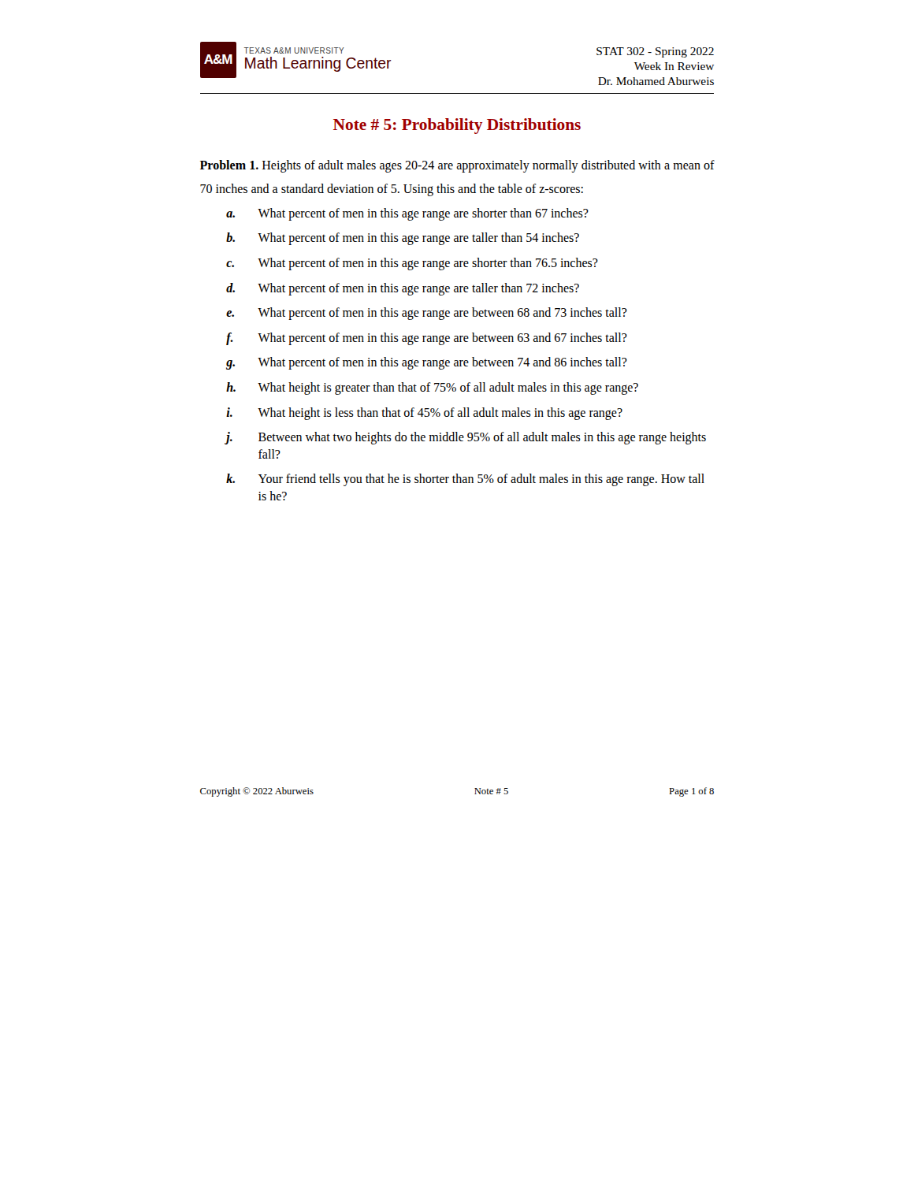A&M
Texas A&M University
Math Learning Center
STAT 302 - Spring 2022
Week In Review
Dr. Mohamed Aburweis
Note # 5: Probability Distributions
Problem 1. Heights of adult males ages 20-24 are approximately normally distributed with a mean of 70 inches and a standard deviation of 5. Using this and the table of z-scores:
a. What percent of men in this age range are shorter than 67 inches?
b. What percent of men in this age range are taller than 54 inches?
c. What percent of men in this age range are shorter than 76.5 inches?
d. What percent of men in this age range are taller than 72 inches?
e. What percent of men in this age range are between 68 and 73 inches tall?
f. What percent of men in this age range are between 63 and 67 inches tall?
g. What percent of men in this age range are between 74 and 86 inches tall?
h. What height is greater than that of 75% of all adult males in this age range?
i. What height is less than that of 45% of all adult males in this age range?
j. Between what two heights do the middle 95% of all adult males in this age range heights fall?
k. Your friend tells you that he is shorter than 5% of adult males in this age range. How tall is he?
Copyright © 2022 Aburweis
Note # 5
Page 1 of 8